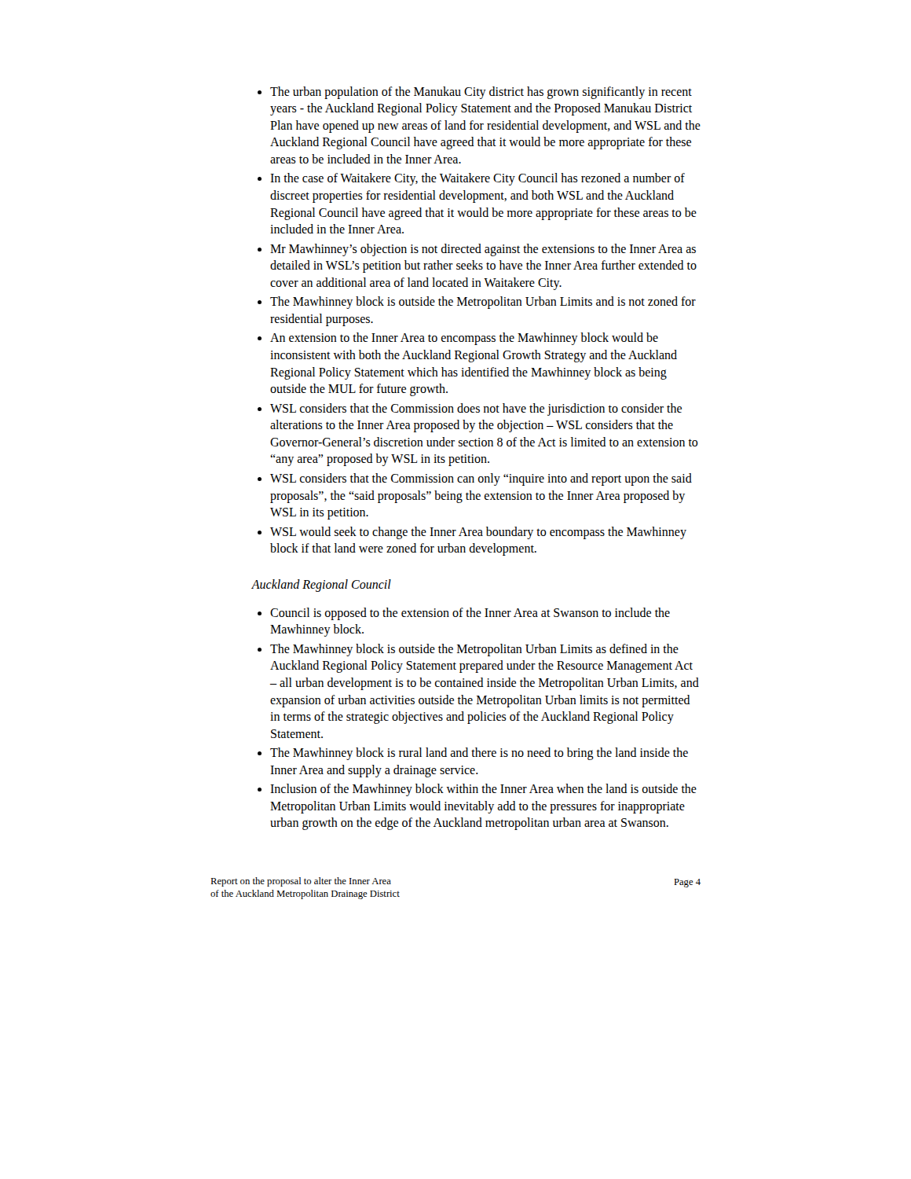The urban population of the Manukau City district has grown significantly in recent years - the Auckland Regional Policy Statement and the Proposed Manukau District Plan have opened up new areas of land for residential development, and WSL and the Auckland Regional Council have agreed that it would be more appropriate for these areas to be included in the Inner Area.
In the case of Waitakere City, the Waitakere City Council has rezoned a number of discreet properties for residential development, and both WSL and the Auckland Regional Council have agreed that it would be more appropriate for these areas to be included in the Inner Area.
Mr Mawhinney’s objection is not directed against the extensions to the Inner Area as detailed in WSL’s petition but rather seeks to have the Inner Area further extended to cover an additional area of land located in Waitakere City.
The Mawhinney block is outside the Metropolitan Urban Limits and is not zoned for residential purposes.
An extension to the Inner Area to encompass the Mawhinney block would be inconsistent with both the Auckland Regional Growth Strategy and the Auckland Regional Policy Statement which has identified the Mawhinney block as being outside the MUL for future growth.
WSL considers that the Commission does not have the jurisdiction to consider the alterations to the Inner Area proposed by the objection – WSL considers that the Governor-General’s discretion under section 8 of the Act is limited to an extension to “any area” proposed by WSL in its petition.
WSL considers that the Commission can only “inquire into and report upon the said proposals”, the “said proposals” being the extension to the Inner Area proposed by WSL in its petition.
WSL would seek to change the Inner Area boundary to encompass the Mawhinney block if that land were zoned for urban development.
Auckland Regional Council
Council is opposed to the extension of the Inner Area at Swanson to include the Mawhinney block.
The Mawhinney block is outside the Metropolitan Urban Limits as defined in the Auckland Regional Policy Statement prepared under the Resource Management Act – all urban development is to be contained inside the Metropolitan Urban Limits, and expansion of urban activities outside the Metropolitan Urban limits is not permitted in terms of the strategic objectives and policies of the Auckland Regional Policy Statement.
The Mawhinney block is rural land and there is no need to bring the land inside the Inner Area and supply a drainage service.
Inclusion of the Mawhinney block within the Inner Area when the land is outside the Metropolitan Urban Limits would inevitably add to the pressures for inappropriate urban growth on the edge of the Auckland metropolitan urban area at Swanson.
Report on the proposal to alter the Inner Area
of the Auckland Metropolitan Drainage District
Page 4